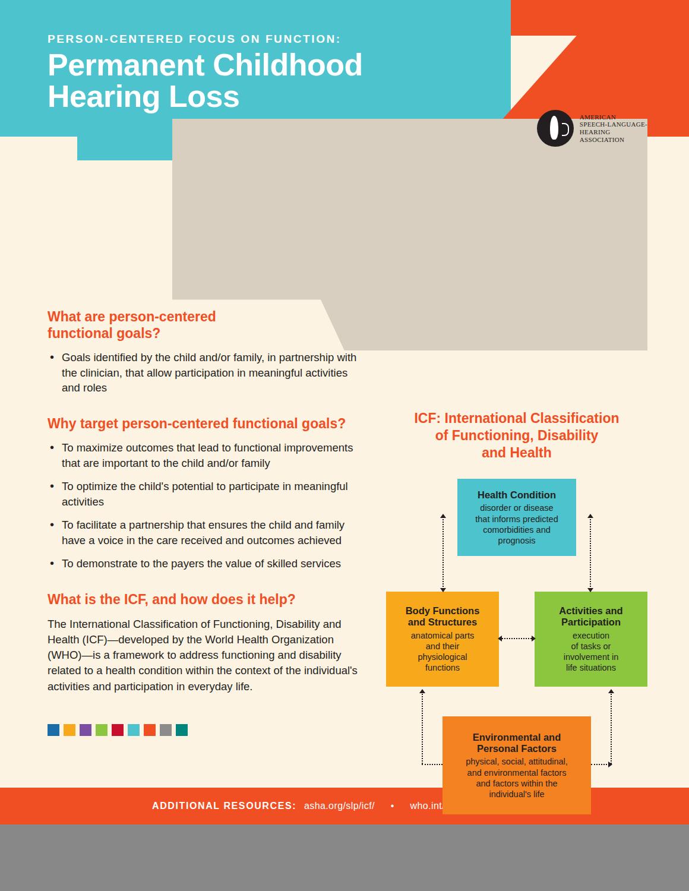Person-Centered Focus on Function:
Permanent Childhood
Hearing Loss
American Speech-Language- Hearing Association
What are person-centered
functional goals?
Goals identified by the child and/or family, in partnership with the clinician, that allow participation in meaningful activities and roles
Why target person-centered functional goals?
To maximize outcomes that lead to functional improvements that are important to the child and/or family
To optimize the child's potential to participate in meaningful activities
To facilitate a partnership that ensures the child and family have a voice in the care received and outcomes achieved
To demonstrate to the payers the value of skilled services
What is the ICF, and how does it help?
The International Classification of Functioning, Disability and Health (ICF)—developed by the World Health Organization (WHO)—is a framework to address functioning and disability related to a health condition within the context of the individual's activities and participation in everyday life.
ICF: International Classification
of Functioning, Disability
and Health
Health Condition disorder or disease
that informs predicted
comorbidities and
prognosis
Body Functions
and Structures anatomical parts
and their
physiological
functions
Activities and
Participation execution
of tasks or
involvement in
life situations
Environmental and
Personal Factors physical, social, attitudinal,
and environmental factors
and factors within the
individual's life
Additional Resources: asha.org/slp/icf/ • who.int/classifications/icf/en/